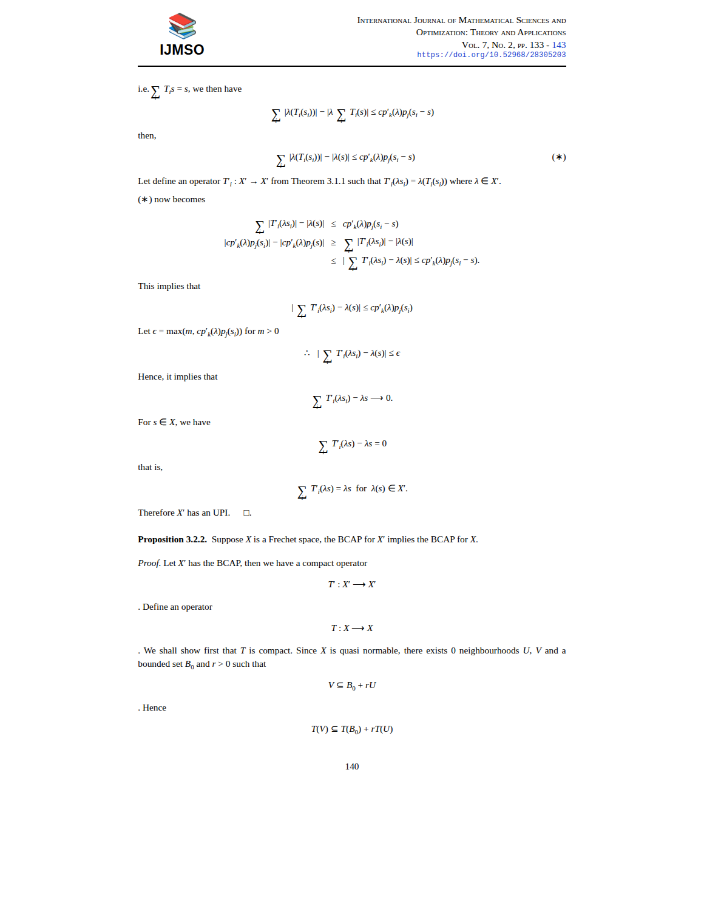📚
IJMSO
International Journal of Mathematical Sciences and Optimization: Theory and Applications Vol. 7, No. 2, pp. 133 - 143 https://doi.org/10.52968/28305203
i.e.∑i Tis = s, we then have
∑i |λ(Ti(si))| − |λ ∑i Ti(s)| ≤ cp′k(λ)pj(si − s)
then,
∑i |λ(Ti(si))| − |λ(s)| ≤ cp′k(λ)pj(si − s) (∗)
Let define an operator T′i : X′ → X′ from Theorem 3.1.1 such that T′i(λsi) = λ(Ti(si)) where λ ∈ X′.
(∗) now becomes
| ∑ i / T ′ i ( λs i )/ − / λ ( s )/ | ≤ | cp ′ k ( λ ) p j ( s i − s ) |
| / cp ′ k ( λ ) p j ( s i )/ − / cp ′ k ( λ ) p j ( s )/ | ≥ | ∑ i / T ′ i ( λs i )/ − / λ ( s )/ |
| | ≤ | / ∑ i T ′ i ( λs i ) − λ ( s )/ ≤ cp ′ k ( λ ) p j ( s i − s ). |
This implies that
| ∑i T′i(λsi) − λ(s)| ≤ cp′k(λ)pj(si)
Let ϵ = max(m, cp′k(λ)pj(si)) for m > 0
∴ | ∑i T′i(λsi) − λ(s)| ≤ ϵ
Hence, it implies that
∑i T′i(λsi) − λs ⟶ 0.
For s ∈ X, we have
∑i T′i(λs) − λs = 0
that is,
∑i T′i(λs) = λs for λ(s) ∈ X′.
Therefore X′ has an UPI. □.
Proposition 3.2.2. Suppose X is a Frechet space, the BCAP for X′ implies the BCAP for X.
Proof. Let X′ has the BCAP, then we have a compact operator
T′ : X′ ⟶ X′
. Define an operator
T : X ⟶ X
. We shall show first that T is compact. Since X is quasi normable, there exists 0 neighbourhoods U, V and a bounded set B0 and r > 0 such that
V ⊆ B0 + rU
. Hence
T(V) ⊆ T(B0) + rT(U)
140